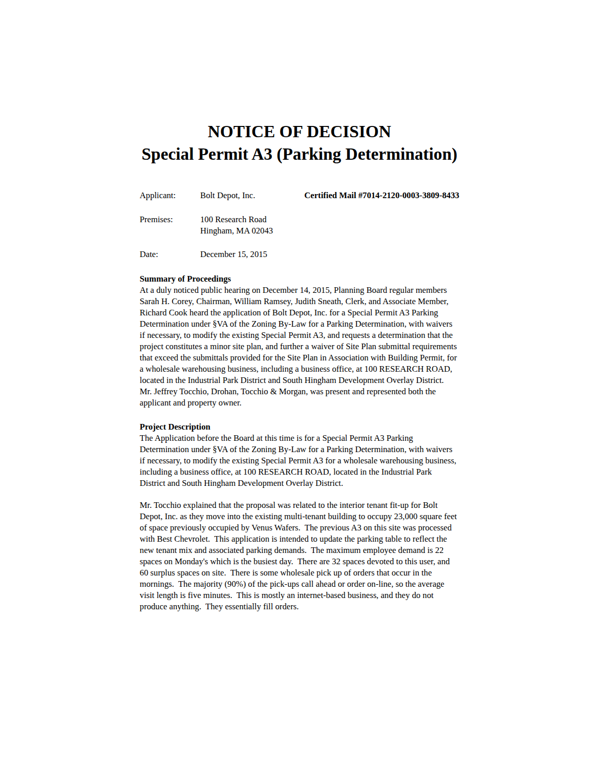NOTICE OF DECISIONSpecial Permit A3 (Parking Determination)
| Applicant: | Bolt Depot, Inc. | Certified Mail #7014-2120-0003-3809-8433 |
| Premises: | 100 Research Road | |
| | Hingham, MA 02043 | |
| Date: | December 15, 2015 | |
Summary of Proceedings
At a duly noticed public hearing on December 14, 2015, Planning Board regular members Sarah H. Corey, Chairman, William Ramsey, Judith Sneath, Clerk, and Associate Member, Richard Cook heard the application of Bolt Depot, Inc. for a Special Permit A3 Parking Determination under §VA of the Zoning By-Law for a Parking Determination, with waivers if necessary, to modify the existing Special Permit A3, and requests a determination that the project constitutes a minor site plan, and further a waiver of Site Plan submittal requirements that exceed the submittals provided for the Site Plan in Association with Building Permit, for a wholesale warehousing business, including a business office, at 100 RESEARCH ROAD, located in the Industrial Park District and South Hingham Development Overlay District. Mr. Jeffrey Tocchio, Drohan, Tocchio & Morgan, was present and represented both the applicant and property owner.
Project Description
The Application before the Board at this time is for a Special Permit A3 Parking Determination under §VA of the Zoning By-Law for a Parking Determination, with waivers if necessary, to modify the existing Special Permit A3 for a wholesale warehousing business, including a business office, at 100 RESEARCH ROAD, located in the Industrial Park District and South Hingham Development Overlay District.
Mr. Tocchio explained that the proposal was related to the interior tenant fit-up for Bolt Depot, Inc. as they move into the existing multi-tenant building to occupy 23,000 square feet of space previously occupied by Venus Wafers. The previous A3 on this site was processed with Best Chevrolet. This application is intended to update the parking table to reflect the new tenant mix and associated parking demands. The maximum employee demand is 22 spaces on Monday's which is the busiest day. There are 32 spaces devoted to this user, and 60 surplus spaces on site. There is some wholesale pick up of orders that occur in the mornings. The majority (90%) of the pick-ups call ahead or order on-line, so the average visit length is five minutes. This is mostly an internet-based business, and they do not produce anything. They essentially fill orders.